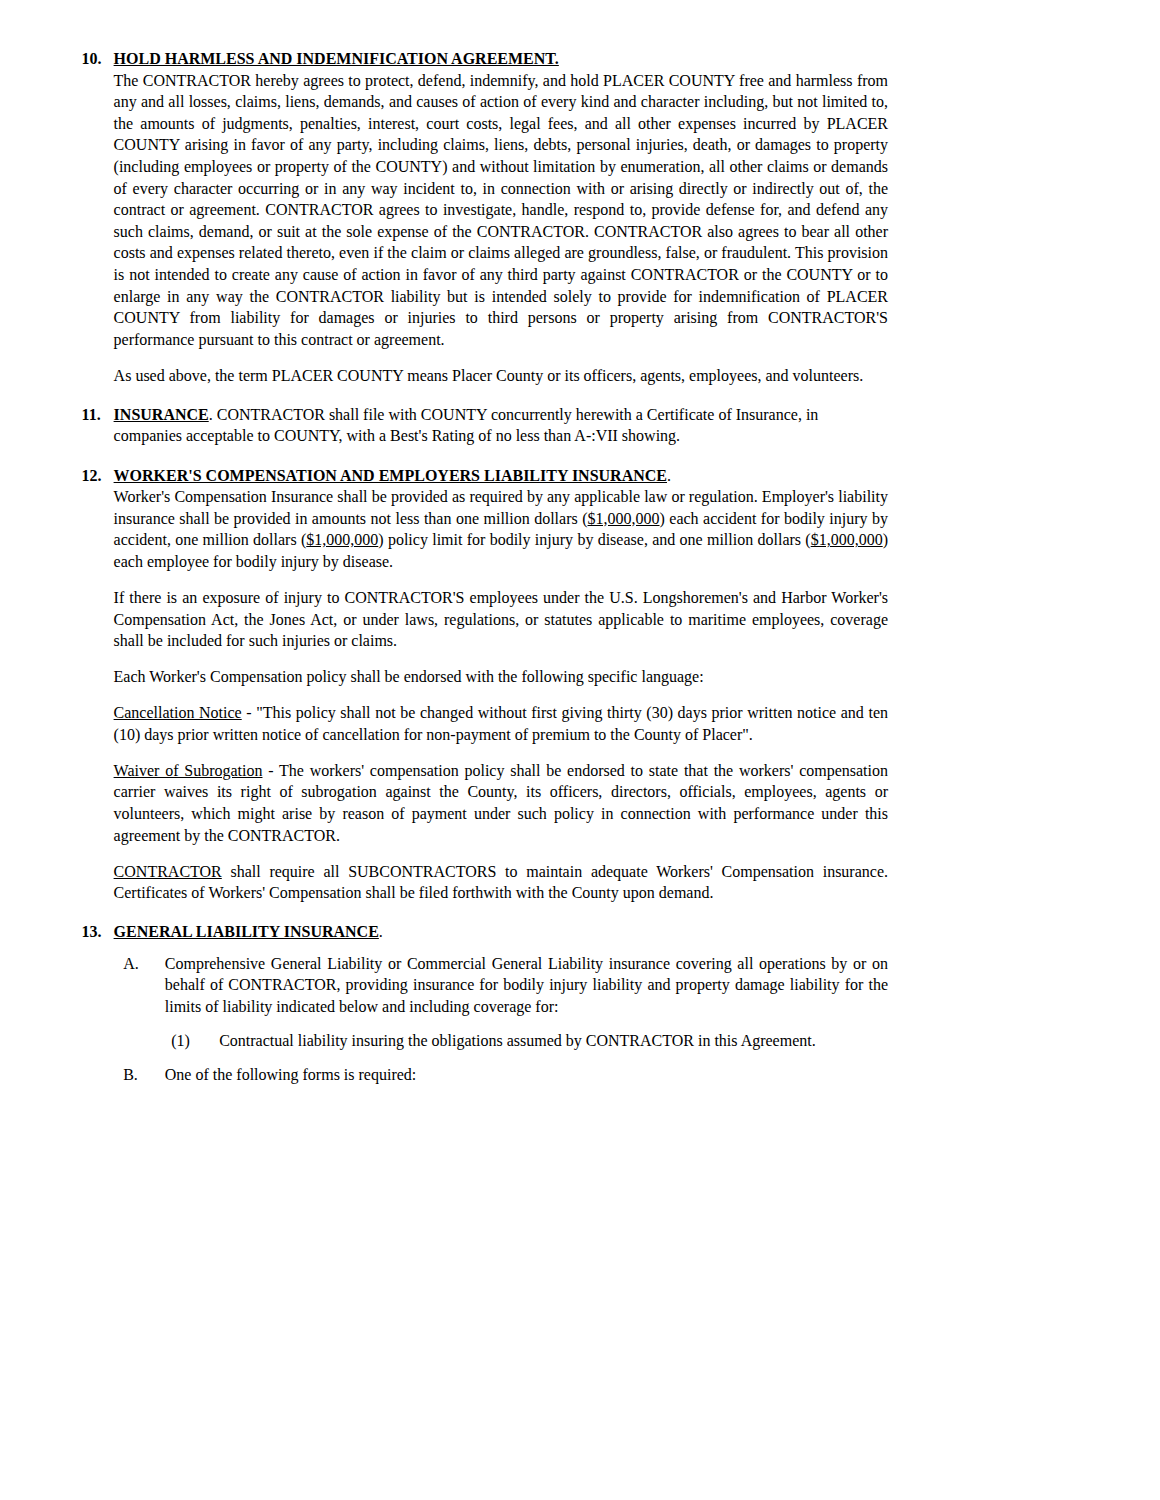HOLD HARMLESS AND INDEMNIFICATION AGREEMENT.
The CONTRACTOR hereby agrees to protect, defend, indemnify, and hold PLACER COUNTY free and harmless from any and all losses, claims, liens, demands, and causes of action of every kind and character including, but not limited to, the amounts of judgments, penalties, interest, court costs, legal fees, and all other expenses incurred by PLACER COUNTY arising in favor of any party, including claims, liens, debts, personal injuries, death, or damages to property (including employees or property of the COUNTY) and without limitation by enumeration, all other claims or demands of every character occurring or in any way incident to, in connection with or arising directly or indirectly out of, the contract or agreement. CONTRACTOR agrees to investigate, handle, respond to, provide defense for, and defend any such claims, demand, or suit at the sole expense of the CONTRACTOR. CONTRACTOR also agrees to bear all other costs and expenses related thereto, even if the claim or claims alleged are groundless, false, or fraudulent. This provision is not intended to create any cause of action in favor of any third party against CONTRACTOR or the COUNTY or to enlarge in any way the CONTRACTOR liability but is intended solely to provide for indemnification of PLACER COUNTY from liability for damages or injuries to third persons or property arising from CONTRACTOR'S performance pursuant to this contract or agreement.
As used above, the term PLACER COUNTY means Placer County or its officers, agents, employees, and volunteers.
INSURANCE. CONTRACTOR shall file with COUNTY concurrently herewith a Certificate of Insurance, in companies acceptable to COUNTY, with a Best's Rating of no less than A-:VII showing.
WORKER'S COMPENSATION AND EMPLOYERS LIABILITY INSURANCE.
Worker's Compensation Insurance shall be provided as required by any applicable law or regulation. Employer's liability insurance shall be provided in amounts not less than one million dollars ($1,000,000) each accident for bodily injury by accident, one million dollars ($1,000,000) policy limit for bodily injury by disease, and one million dollars ($1,000,000) each employee for bodily injury by disease.
If there is an exposure of injury to CONTRACTOR'S employees under the U.S. Longshoremen's and Harbor Worker's Compensation Act, the Jones Act, or under laws, regulations, or statutes applicable to maritime employees, coverage shall be included for such injuries or claims.
Each Worker's Compensation policy shall be endorsed with the following specific language:
Cancellation Notice - "This policy shall not be changed without first giving thirty (30) days prior written notice and ten (10) days prior written notice of cancellation for non-payment of premium to the County of Placer".
Waiver of Subrogation - The workers' compensation policy shall be endorsed to state that the workers' compensation carrier waives its right of subrogation against the County, its officers, directors, officials, employees, agents or volunteers, which might arise by reason of payment under such policy in connection with performance under this agreement by the CONTRACTOR.
CONTRACTOR shall require all SUBCONTRACTORS to maintain adequate Workers' Compensation insurance. Certificates of Workers' Compensation shall be filed forthwith with the County upon demand.
GENERAL LIABILITY INSURANCE.
A.
Comprehensive General Liability or Commercial General Liability insurance covering all operations by or on behalf of CONTRACTOR, providing insurance for bodily injury liability and property damage liability for the limits of liability indicated below and including coverage for:
(1)
Contractual liability insuring the obligations assumed by CONTRACTOR in this Agreement.
B.
One of the following forms is required: